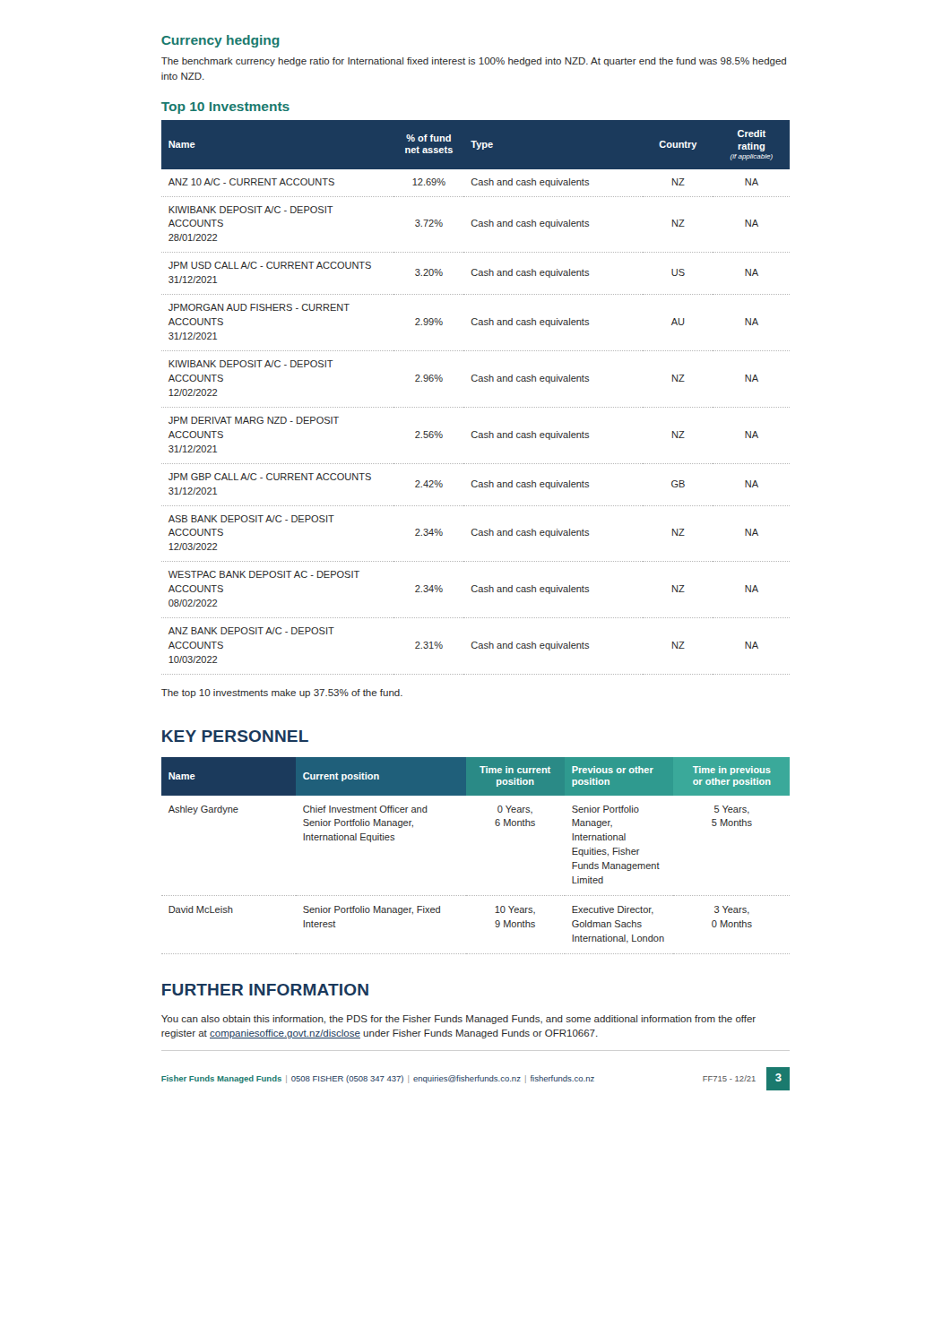Currency hedging
The benchmark currency hedge ratio for International fixed interest is 100% hedged into NZD. At quarter end the fund was 98.5% hedged into NZD.
Top 10 Investments
| Name | % of fund net assets | Type | Country | Credit rating (if applicable) |
| --- | --- | --- | --- | --- |
| ANZ 10 A/C - CURRENT ACCOUNTS | 12.69% | Cash and cash equivalents | NZ | NA |
| KIWIBANK DEPOSIT A/C - DEPOSIT ACCOUNTS 28/01/2022 | 3.72% | Cash and cash equivalents | NZ | NA |
| JPM USD CALL A/C - CURRENT ACCOUNTS 31/12/2021 | 3.20% | Cash and cash equivalents | US | NA |
| JPMORGAN AUD FISHERS - CURRENT ACCOUNTS 31/12/2021 | 2.99% | Cash and cash equivalents | AU | NA |
| KIWIBANK DEPOSIT A/C - DEPOSIT ACCOUNTS 12/02/2022 | 2.96% | Cash and cash equivalents | NZ | NA |
| JPM DERIVAT MARG NZD - DEPOSIT ACCOUNTS 31/12/2021 | 2.56% | Cash and cash equivalents | NZ | NA |
| JPM GBP CALL A/C - CURRENT ACCOUNTS 31/12/2021 | 2.42% | Cash and cash equivalents | GB | NA |
| ASB BANK DEPOSIT A/C - DEPOSIT ACCOUNTS 12/03/2022 | 2.34% | Cash and cash equivalents | NZ | NA |
| WESTPAC BANK DEPOSIT AC - DEPOSIT ACCOUNTS 08/02/2022 | 2.34% | Cash and cash equivalents | NZ | NA |
| ANZ BANK DEPOSIT A/C - DEPOSIT ACCOUNTS 10/03/2022 | 2.31% | Cash and cash equivalents | NZ | NA |
The top 10 investments make up 37.53% of the fund.
KEY PERSONNEL
| Name | Current position | Time in current position | Previous or other position | Time in previous or other position |
| --- | --- | --- | --- | --- |
| Ashley Gardyne | Chief Investment Officer and Senior Portfolio Manager, International Equities | 0 Years, 6 Months | Senior Portfolio Manager, International Equities, Fisher Funds Management Limited | 5 Years, 5 Months |
| David McLeish | Senior Portfolio Manager, Fixed Interest | 10 Years, 9 Months | Executive Director, Goldman Sachs International, London | 3 Years, 0 Months |
FURTHER INFORMATION
You can also obtain this information, the PDS for the Fisher Funds Managed Funds, and some additional information from the offer register at companiesoffice.govt.nz/disclose under Fisher Funds Managed Funds or OFR10667.
Fisher Funds Managed Funds|0508 FISHER (0508 347 437)|enquiries@fisherfunds.co.nz|fisherfunds.co.nz
FF715 - 12/21
3